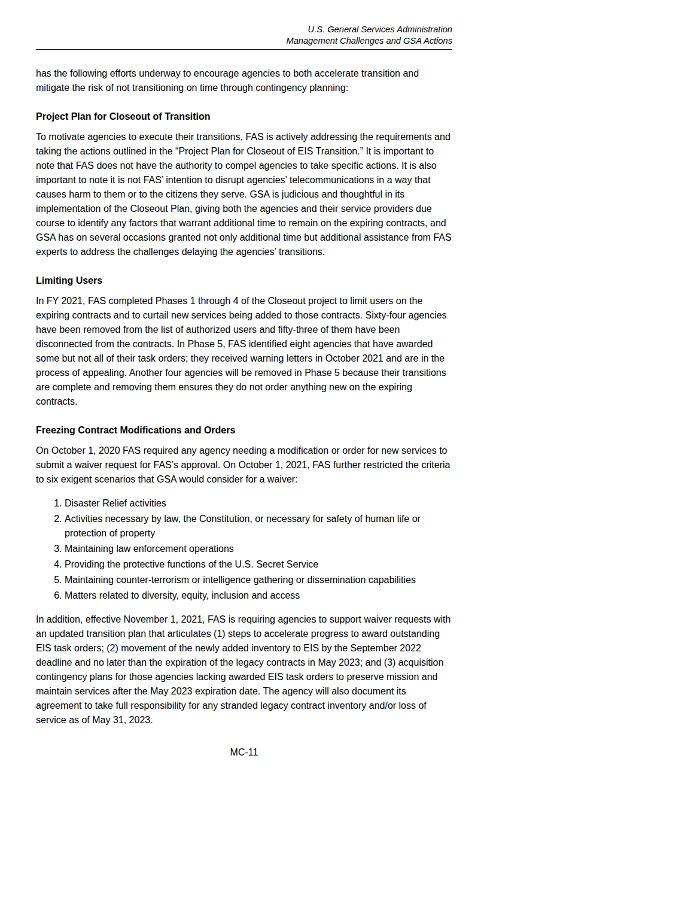U.S. General Services Administration
Management Challenges and GSA Actions
has the following efforts underway to encourage agencies to both accelerate transition and mitigate the risk of not transitioning on time through contingency planning:
Project Plan for Closeout of Transition
To motivate agencies to execute their transitions, FAS is actively addressing the requirements and taking the actions outlined in the “Project Plan for Closeout of EIS Transition.” It is important to note that FAS does not have the authority to compel agencies to take specific actions. It is also important to note it is not FAS’ intention to disrupt agencies’ telecommunications in a way that causes harm to them or to the citizens they serve. GSA is judicious and thoughtful in its implementation of the Closeout Plan, giving both the agencies and their service providers due course to identify any factors that warrant additional time to remain on the expiring contracts, and GSA has on several occasions granted not only additional time but additional assistance from FAS experts to address the challenges delaying the agencies’ transitions.
Limiting Users
In FY 2021, FAS completed Phases 1 through 4 of the Closeout project to limit users on the expiring contracts and to curtail new services being added to those contracts. Sixty-four agencies have been removed from the list of authorized users and fifty-three of them have been disconnected from the contracts. In Phase 5, FAS identified eight agencies that have awarded some but not all of their task orders; they received warning letters in October 2021 and are in the process of appealing. Another four agencies will be removed in Phase 5 because their transitions are complete and removing them ensures they do not order anything new on the expiring contracts.
Freezing Contract Modifications and Orders
On October 1, 2020 FAS required any agency needing a modification or order for new services to submit a waiver request for FAS’s approval. On October 1, 2021, FAS further restricted the criteria to six exigent scenarios that GSA would consider for a waiver:
Disaster Relief activities
Activities necessary by law, the Constitution, or necessary for safety of human life or protection of property
Maintaining law enforcement operations
Providing the protective functions of the U.S. Secret Service
Maintaining counter-terrorism or intelligence gathering or dissemination capabilities
Matters related to diversity, equity, inclusion and access
In addition, effective November 1, 2021, FAS is requiring agencies to support waiver requests with an updated transition plan that articulates (1) steps to accelerate progress to award outstanding EIS task orders; (2) movement of the newly added inventory to EIS by the September 2022 deadline and no later than the expiration of the legacy contracts in May 2023; and (3) acquisition contingency plans for those agencies lacking awarded EIS task orders to preserve mission and maintain services after the May 2023 expiration date. The agency will also document its agreement to take full responsibility for any stranded legacy contract inventory and/or loss of service as of May 31, 2023.
MC-11